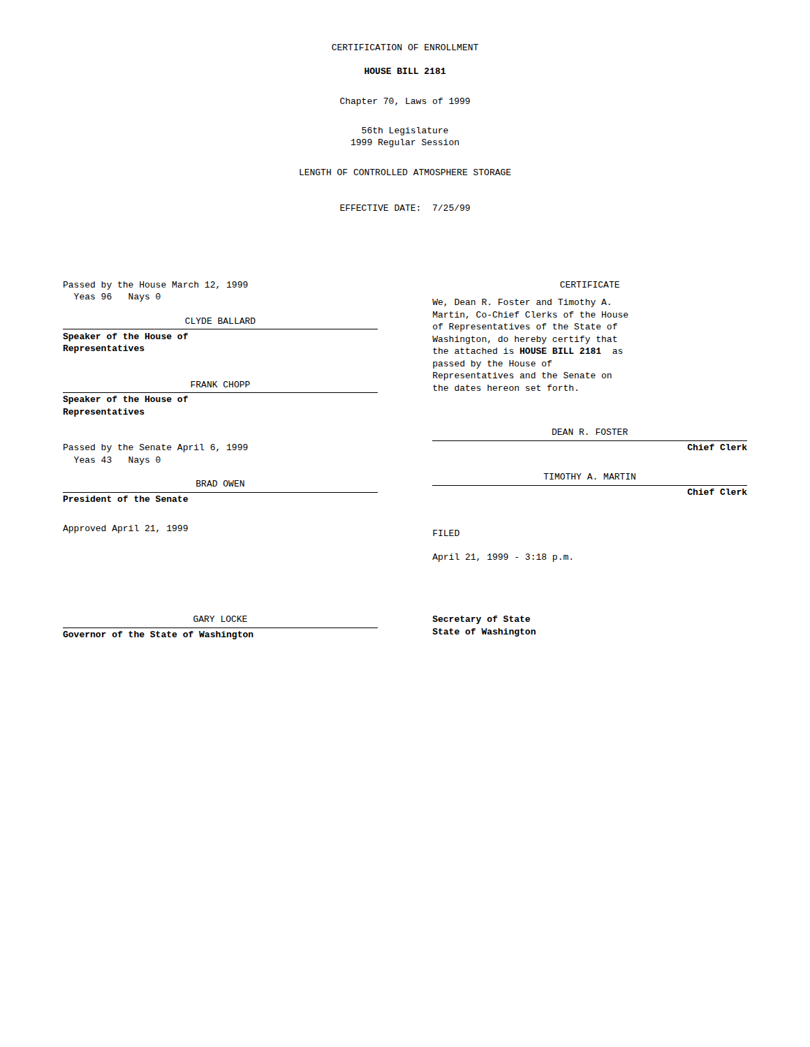CERTIFICATION OF ENROLLMENT
HOUSE BILL 2181
Chapter 70, Laws of 1999
56th Legislature
1999 Regular Session
LENGTH OF CONTROLLED ATMOSPHERE STORAGE
EFFECTIVE DATE: 7/25/99
Passed by the House March 12, 1999
Yeas 96 Nays 0
CLYDE BALLARD
Speaker of the House of
Representatives
FRANK CHOPP
Speaker of the House of
Representatives
Passed by the Senate April 6, 1999
Yeas 43 Nays 0
BRAD OWEN
President of the Senate
Approved April 21, 1999
CERTIFICATE
We, Dean R. Foster and Timothy A.
Martin, Co-Chief Clerks of the House
of Representatives of the State of
Washington, do hereby certify that
the attached is HOUSE BILL 2181 as
passed by the House of
Representatives and the Senate on
the dates hereon set forth.
DEAN R. FOSTER
Chief Clerk
TIMOTHY A. MARTIN
Chief Clerk
FILED
April 21, 1999 - 3:18 p.m.
GARY LOCKE
Governor of the State of Washington
Secretary of State
State of Washington